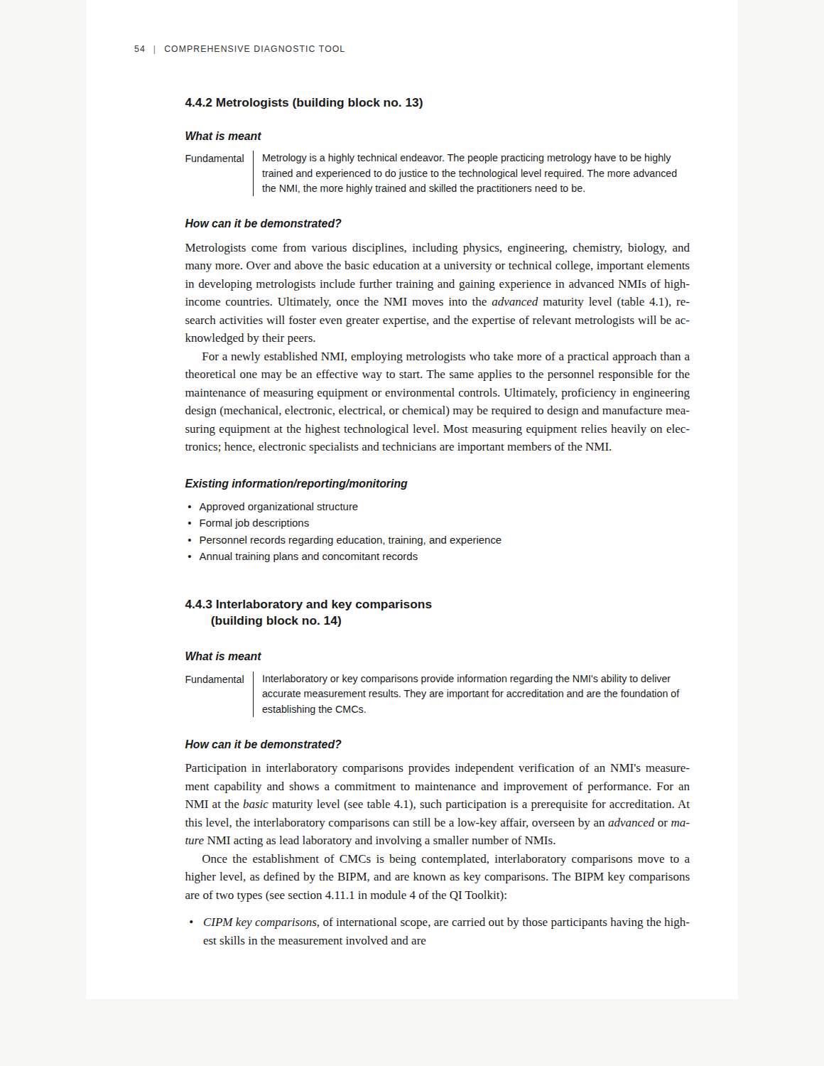54|Comprehensive Diagnostic Tool
4.4.2 Metrologists (building block no. 13)
What is meant
Fundamental
Metrology is a highly technical endeavor. The people practicing metrology have to be highly trained and experienced to do justice to the technological level required. The more advanced the NMI, the more highly trained and skilled the practitioners need to be.
How can it be demonstrated?
Metrologists come from various disciplines, including physics, engineering, chemistry, biology, and many more. Over and above the basic education at a university or technical college, important elements in developing metrologists include further training and gaining experience in advanced NMIs of high-income countries. Ultimately, once the NMI moves into the advanced maturity level (table 4.1), research activities will foster even greater expertise, and the expertise of relevant metrologists will be acknowledged by their peers.
For a newly established NMI, employing metrologists who take more of a practical approach than a theoretical one may be an effective way to start. The same applies to the personnel responsible for the maintenance of measuring equipment or environmental controls. Ultimately, proficiency in engineering design (mechanical, electronic, electrical, or chemical) may be required to design and manufacture measuring equipment at the highest technological level. Most measuring equipment relies heavily on electronics; hence, electronic specialists and technicians are important members of the NMI.
Existing information/reporting/monitoring
Approved organizational structure
Formal job descriptions
Personnel records regarding education, training, and experience
Annual training plans and concomitant records
4.4.3 Interlaboratory and key comparisons(building block no. 14)
What is meant
Fundamental
Interlaboratory or key comparisons provide information regarding the NMI's ability to deliver accurate measurement results. They are important for accreditation and are the foundation of establishing the CMCs.
How can it be demonstrated?
Participation in interlaboratory comparisons provides independent verification of an NMI's measurement capability and shows a commitment to maintenance and improvement of performance. For an NMI at the basic maturity level (see table 4.1), such participation is a prerequisite for accreditation. At this level, the interlaboratory comparisons can still be a low-key affair, overseen by an advanced or mature NMI acting as lead laboratory and involving a smaller number of NMIs.
Once the establishment of CMCs is being contemplated, interlaboratory comparisons move to a higher level, as defined by the BIPM, and are known as key comparisons. The BIPM key comparisons are of two types (see section 4.11.1 in module 4 of the QI Toolkit):
CIPM key comparisons, of international scope, are carried out by those participants having the highest skills in the measurement involved and are